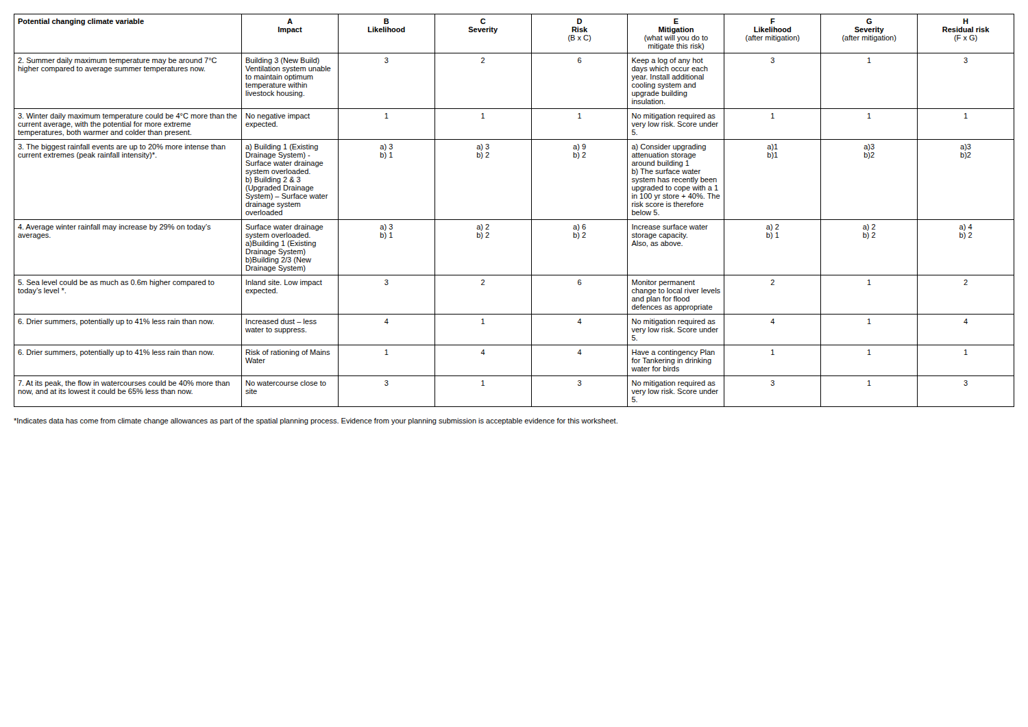| Potential changing climate variable | A Impact | B Likelihood | C Severity | D Risk (B x C) | E Mitigation (what will you do to mitigate this risk) | F Likelihood (after mitigation) | G Severity (after mitigation) | H Residual risk (F x G) |
| --- | --- | --- | --- | --- | --- | --- | --- | --- |
| 2. Summer daily maximum temperature may be around 7°C higher compared to average summer temperatures now. | Building 3 (New Build) Ventilation system unable to maintain optimum temperature within livestock housing. | 3 | 2 | 6 | Keep a log of any hot days which occur each year. Install additional cooling system and upgrade building insulation. | 3 | 1 | 3 |
| 3. Winter daily maximum temperature could be 4°C more than the current average, with the potential for more extreme temperatures, both warmer and colder than present. | No negative impact expected. | 1 | 1 | 1 | No mitigation required as very low risk. Score under 5. | 1 | 1 | 1 |
| 3. The biggest rainfall events are up to 20% more intense than current extremes (peak rainfall intensity)*. | a) Building 1 (Existing Drainage System) - Surface water drainage system overloaded. b) Building 2 & 3 (Upgraded Drainage System) – Surface water drainage system overloaded | a) 3 b) 1 | a) 3 b) 2 | a) 9 b) 2 | a) Consider upgrading attenuation storage around building 1 b) The surface water system has recently been upgraded to cope with a 1 in 100 yr store + 40%. The risk score is therefore below 5. | a)1 b)1 | a)3 b)2 | a)3 b)2 |
| 4. Average winter rainfall may increase by 29% on today’s averages. | Surface water drainage system overloaded. a)Building 1 (Existing Drainage System) b)Building 2/3 (New Drainage System) | a) 3 b) 1 | a) 2 b) 2 | a) 6 b) 2 | Increase surface water storage capacity. Also, as above. | a) 2 b) 1 | a) 2 b) 2 | a) 4 b) 2 |
| 5. Sea level could be as much as 0.6m higher compared to today’s level *. | Inland site. Low impact expected. | 3 | 2 | 6 | Monitor permanent change to local river levels and plan for flood defences as appropriate | 2 | 1 | 2 |
| 6. Drier summers, potentially up to 41% less rain than now. | Increased dust – less water to suppress. | 4 | 1 | 4 | No mitigation required as very low risk. Score under 5. | 4 | 1 | 4 |
| 6. Drier summers, potentially up to 41% less rain than now. | Risk of rationing of Mains Water | 1 | 4 | 4 | Have a contingency Plan for Tankering in drinking water for birds | 1 | 1 | 1 |
| 7. At its peak, the flow in watercourses could be 40% more than now, and at its lowest it could be 65% less than now. | No watercourse close to site | 3 | 1 | 3 | No mitigation required as very low risk. Score under 5. | 3 | 1 | 3 |
*Indicates data has come from climate change allowances as part of the spatial planning process. Evidence from your planning submission is acceptable evidence for this worksheet.